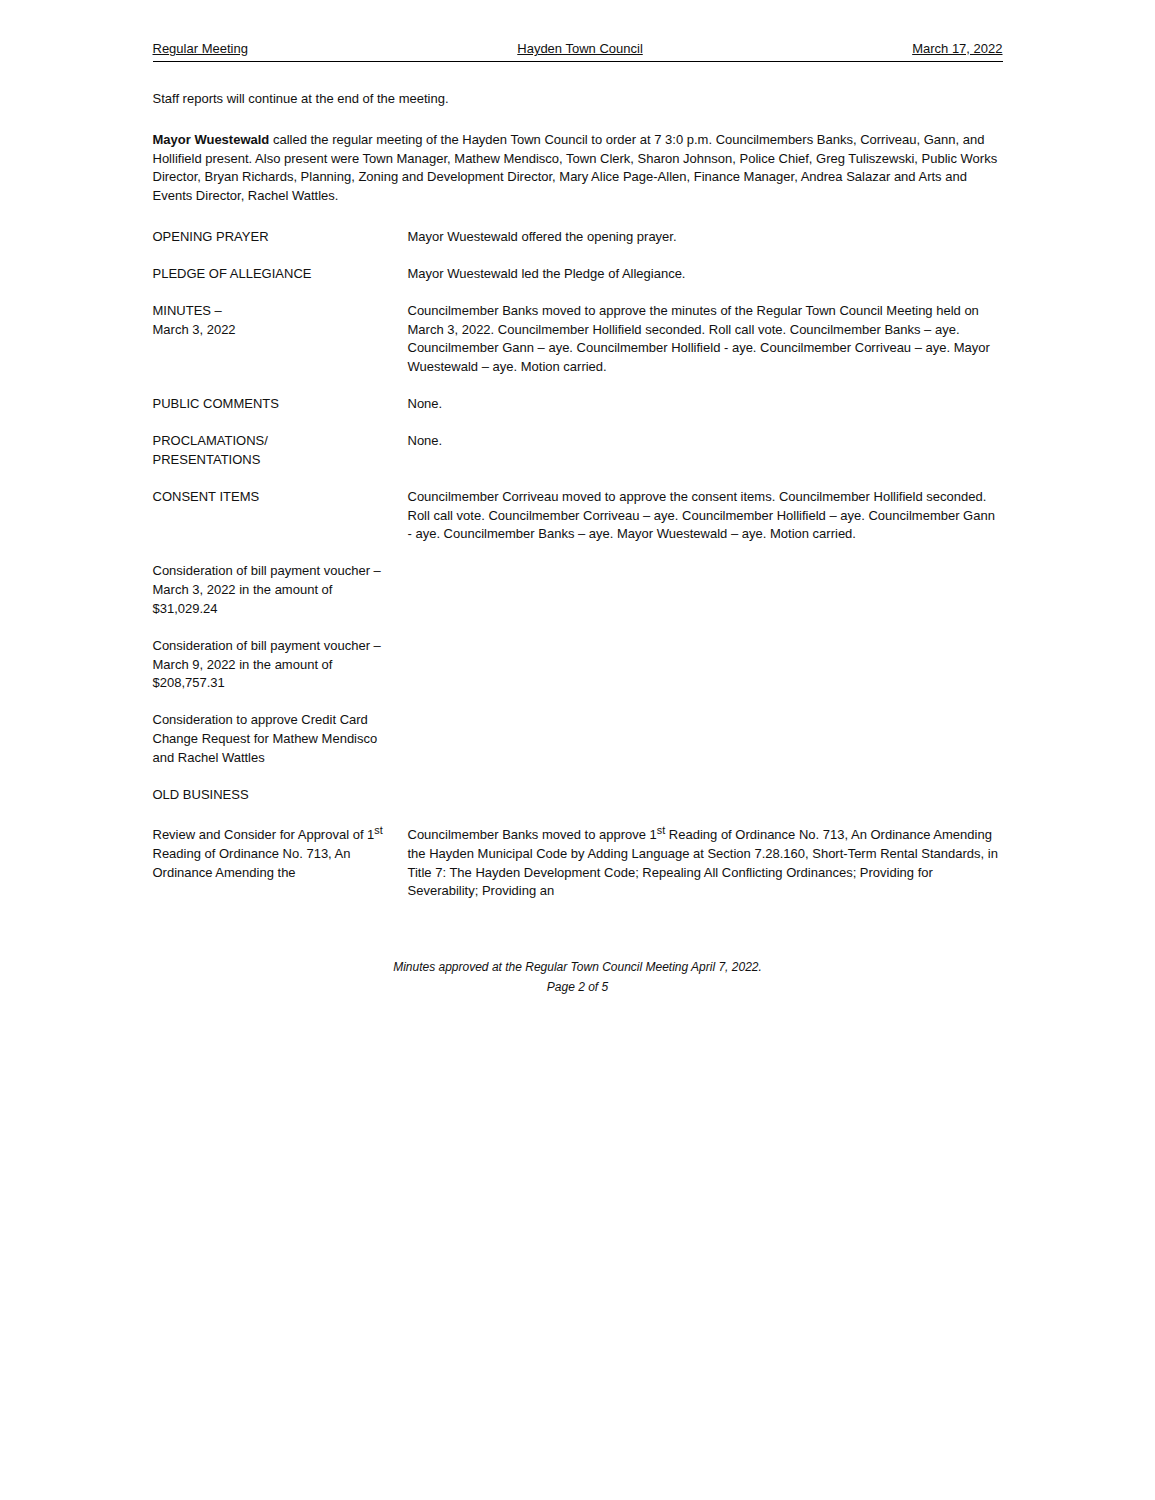Regular Meeting Hayden Town Council March 17, 2022
Staff reports will continue at the end of the meeting.
Mayor Wuestewald called the regular meeting of the Hayden Town Council to order at 7 3:0 p.m. Councilmembers Banks, Corriveau, Gann, and Hollifield present. Also present were Town Manager, Mathew Mendisco, Town Clerk, Sharon Johnson, Police Chief, Greg Tuliszewski, Public Works Director, Bryan Richards, Planning, Zoning and Development Director, Mary Alice Page-Allen, Finance Manager, Andrea Salazar and Arts and Events Director, Rachel Wattles.
| OPENING PRAYER | Mayor Wuestewald offered the opening prayer. |
| PLEDGE OF ALLEGIANCE | Mayor Wuestewald led the Pledge of Allegiance. |
| MINUTES – March 3, 2022 | Councilmember Banks moved to approve the minutes of the Regular Town Council Meeting held on March 3, 2022. Councilmember Hollifield seconded. Roll call vote. Councilmember Banks – aye. Councilmember Gann – aye. Councilmember Hollifield - aye. Councilmember Corriveau – aye. Mayor Wuestewald – aye. Motion carried. |
| PUBLIC COMMENTS | None. |
| PROCLAMATIONS/ PRESENTATIONS | None. |
| CONSENT ITEMS | Councilmember Corriveau moved to approve the consent items. Councilmember Hollifield seconded. Roll call vote. Councilmember Corriveau – aye. Councilmember Hollifield – aye. Councilmember Gann - aye. Councilmember Banks – aye. Mayor Wuestewald – aye. Motion carried. |
| Consideration of bill payment voucher – March 3, 2022 in the amount of $31,029.24 | |
| Consideration of bill payment voucher – March 9, 2022 in the amount of $208,757.31 | |
| Consideration to approve Credit Card Change Request for Mathew Mendisco and Rachel Wattles | |
| OLD BUSINESS | |
| Review and Consider for Approval of 1 st Reading of Ordinance No. 713, An Ordinance Amending the | Councilmember Banks moved to approve 1 st Reading of Ordinance No. 713, An Ordinance Amending the Hayden Municipal Code by Adding Language at Section 7.28.160, Short-Term Rental Standards, in Title 7: The Hayden Development Code; Repealing All Conflicting Ordinances; Providing for Severability; Providing an |
Minutes approved at the Regular Town Council Meeting April 7, 2022.
Page 2 of 5